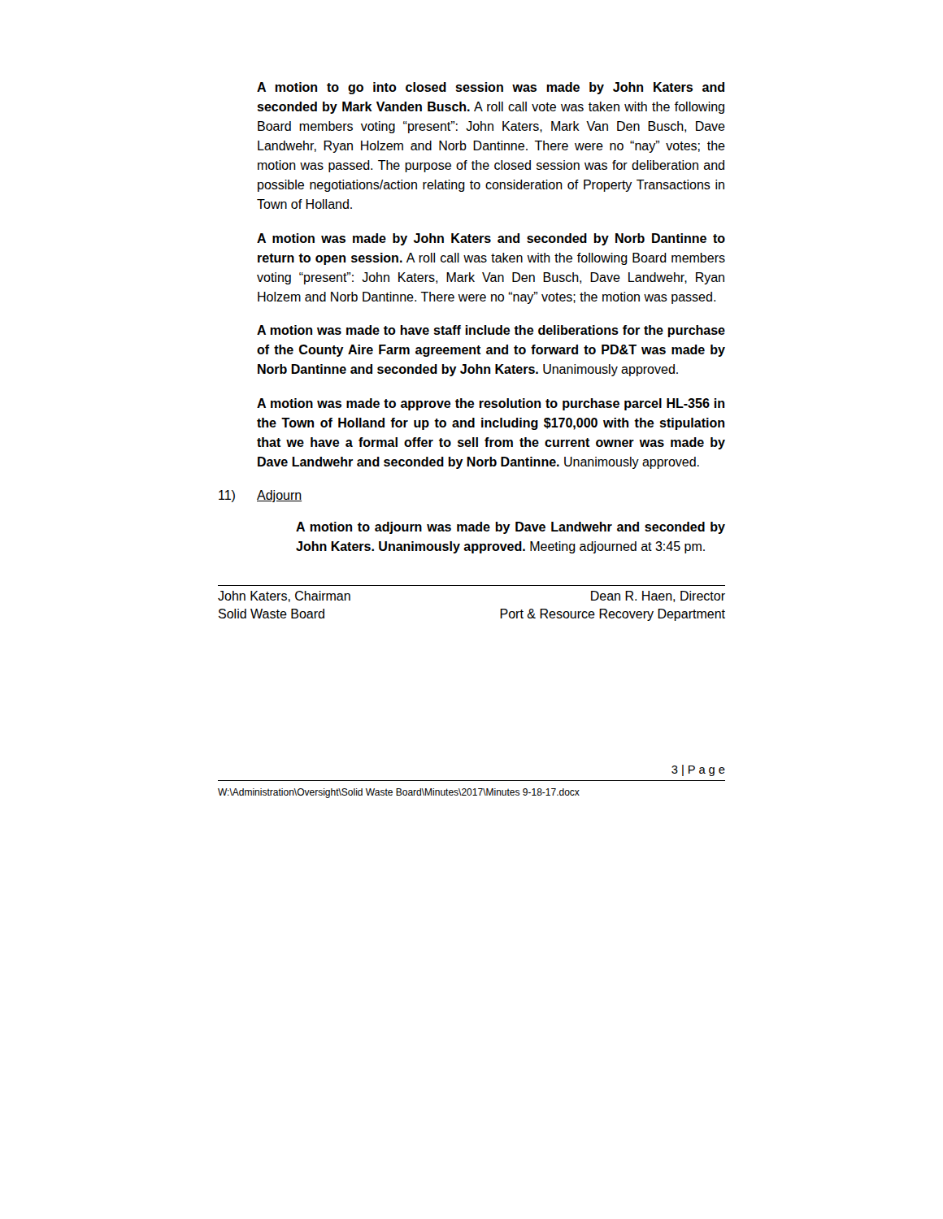A motion to go into closed session was made by John Katers and seconded by Mark Vanden Busch. A roll call vote was taken with the following Board members voting “present”: John Katers, Mark Van Den Busch, Dave Landwehr, Ryan Holzem and Norb Dantinne. There were no “nay” votes; the motion was passed. The purpose of the closed session was for deliberation and possible negotiations/action relating to consideration of Property Transactions in Town of Holland.
A motion was made by John Katers and seconded by Norb Dantinne to return to open session. A roll call was taken with the following Board members voting “present”: John Katers, Mark Van Den Busch, Dave Landwehr, Ryan Holzem and Norb Dantinne. There were no “nay” votes; the motion was passed.
A motion was made to have staff include the deliberations for the purchase of the County Aire Farm agreement and to forward to PD&T was made by Norb Dantinne and seconded by John Katers. Unanimously approved.
A motion was made to approve the resolution to purchase parcel HL-356 in the Town of Holland for up to and including $170,000 with the stipulation that we have a formal offer to sell from the current owner was made by Dave Landwehr and seconded by Norb Dantinne. Unanimously approved.
Adjourn
A motion to adjourn was made by Dave Landwehr and seconded by John Katers. Unanimously approved. Meeting adjourned at 3:45 pm.
John Katers, Chairman
Solid Waste Board
Dean R. Haen, Director
Port & Resource Recovery Department
3 | P a g e
W:\Administration\Oversight\Solid Waste Board\Minutes\2017\Minutes 9-18-17.docx